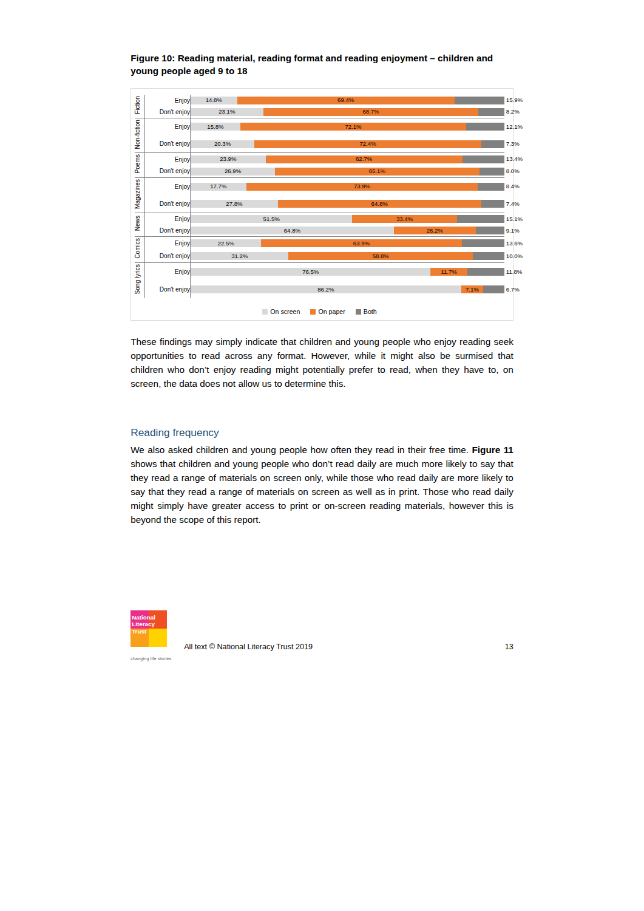Figure 10: Reading material, reading format and reading enjoyment – children and young people aged 9 to 18
| Fiction | Enjoy | 14.8% 69.4% 15.9% |
| Don't enjoy | 23.1% 68.7% 8.2% |
| Non-fiction | Enjoy | 15.8% 72.1% 12.1% |
| Don't enjoy | 20.3% 72.4% 7.3% |
| Poems | Enjoy | 23.9% 62.7% 13.4% |
| Don't enjoy | 26.9% 65.1% 8.0% |
| Magazines | Enjoy | 17.7% 73.9% 8.4% |
| Don't enjoy | 27.8% 64.8% 7.4% |
| News | Enjoy | 51.5% 33.4% 15.1% |
| Don't enjoy | 64.8% 26.2% 9.1% |
| Comics | Enjoy | 22.5% 63.9% 13.6% |
| Don't enjoy | 31.2% 58.8% 10.0% |
| Song lyrics | Enjoy | 76.5% 11.7% 11.8% |
| Don't enjoy | 86.2% 7.1% 6.7% |
On screen On paper Both
These findings may simply indicate that children and young people who enjoy reading seek opportunities to read across any format. However, while it might also be surmised that children who don’t enjoy reading might potentially prefer to read, when they have to, on screen, the data does not allow us to determine this.
Reading frequency
We also asked children and young people how often they read in their free time. Figure 11 shows that children and young people who don’t read daily are much more likely to say that they read a range of materials on screen only, while those who read daily are more likely to say that they read a range of materials on screen as well as in print. Those who read daily might simply have greater access to print or on-screen reading materials, however this is beyond the scope of this report.
National
Literacy
Trust
changing life stories
All text © National Literacy Trust 2019
13